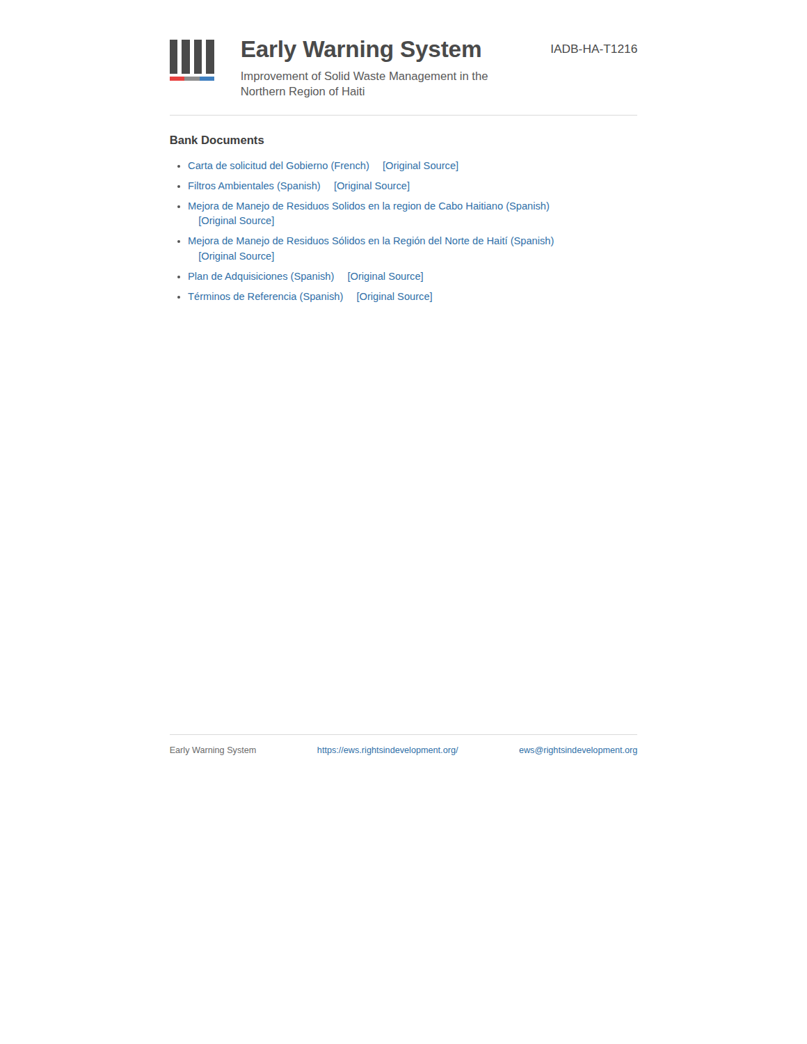Early Warning System
Improvement of Solid Waste Management in the Northern Region of Haiti
IADB-HA-T1216
Bank Documents
Carta de solicitud del Gobierno (French) [Original Source]
Filtros Ambientales (Spanish) [Original Source]
Mejora de Manejo de Residuos Solidos en la region de Cabo Haitiano (Spanish) [Original Source]
Mejora de Manejo de Residuos Sólidos en la Región del Norte de Haití (Spanish) [Original Source]
Plan de Adquisiciones (Spanish) [Original Source]
Términos de Referencia (Spanish) [Original Source]
Early Warning System
https://ews.rightsindevelopment.org/
ews@rightsindevelopment.org